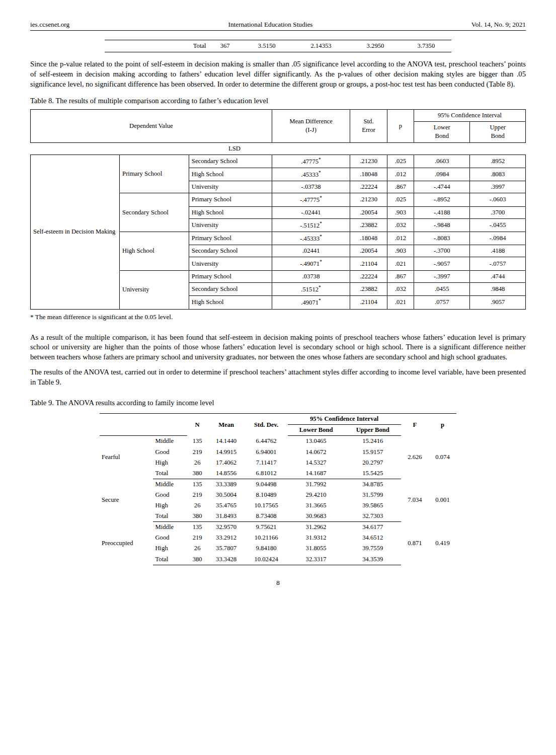ies.ccsenet.org
International Education Studies
Vol. 14, No. 9; 2021
| Total | 367 | 3.5150 | 2.14353 | 3.2950 | 3.7350 |
Since the p-value related to the point of self-esteem in decision making is smaller than .05 significance level according to the ANOVA test, preschool teachers’ points of self-esteem in decision making according to fathers’ education level differ significantly. As the p-values of other decision making styles are bigger than .05 significance level, no significant difference has been observed. In order to determine the different group or groups, a post-hoc test test has been conducted (Table 8).
Table 8. The results of multiple comparison according to father’s education level
| LSD |
| Dependent Value | Mean Difference (I-J) | Std. Error | p | 95% Confidence Interval |
| Lower Bond | Upper Bond |
| Self-esteem in Decision Making | Primary School | Secondary School | .47775 * | .21230 | .025 | .0603 | .8952 |
| High School | .45333 * | .18048 | .012 | .0984 | .8083 |
| University | -.03738 | .22224 | .867 | -.4744 | .3997 |
| Secondary School | Primary School | -.47775 * | .21230 | .025 | -.8952 | -.0603 |
| High School | -.02441 | .20054 | .903 | -.4188 | .3700 |
| University | -.51512 * | .23882 | .032 | -.9848 | -.0455 |
| High School | Primary School | -.45333 * | .18048 | .012 | -.8083 | -.0984 |
| Secondary School | .02441 | .20054 | .903 | -.3700 | .4188 |
| University | -.49071 * | .21104 | .021 | -.9057 | -.0757 |
| University | Primary School | .03738 | .22224 | .867 | -.3997 | .4744 |
| Secondary School | .51512 * | .23882 | .032 | .0455 | .9848 |
| High School | .49071 * | .21104 | .021 | .0757 | .9057 |
* The mean difference is significant at the 0.05 level.
As a result of the multiple comparison, it has been found that self-esteem in decision making points of preschool teachers whose fathers’ education level is primary school or university are higher than the points of those whose fathers’ education level is secondary school or high school. There is a significant difference neither between teachers whose fathers are primary school and university graduates, nor between the ones whose fathers are secondary school and high school graduates.
The results of the ANOVA test, carried out in order to determine if preschool teachers’ attachment styles differ according to income level variable, have been presented in Table 9.
Table 9. The ANOVA results according to family income level
| | | N | Mean | Std. Dev. | 95% Confidence Interval | F | p |
| --- | --- | --- | --- | --- | --- | --- | --- |
| | | Lower Bond | Upper Bond |
| Fearful | Middle | 135 | 14.1440 | 6.44762 | 13.0465 | 15.2416 | 2.626 | 0.074 |
| Good | 219 | 14.9915 | 6.94001 | 14.0672 | 15.9157 |
| High | 26 | 17.4062 | 7.11417 | 14.5327 | 20.2797 |
| Total | 380 | 14.8556 | 6.81012 | 14.1687 | 15.5425 |
| Secure | Middle | 135 | 33.3389 | 9.04498 | 31.7992 | 34.8785 | 7.034 | 0.001 |
| Good | 219 | 30.5004 | 8.10489 | 29.4210 | 31.5799 |
| High | 26 | 35.4765 | 10.17565 | 31.3665 | 39.5865 |
| Total | 380 | 31.8493 | 8.73408 | 30.9683 | 32.7303 |
| Preoccupied | Middle | 135 | 32.9570 | 9.75621 | 31.2962 | 34.6177 | 0.871 | 0.419 |
| Good | 219 | 33.2912 | 10.21166 | 31.9312 | 34.6512 |
| High | 26 | 35.7807 | 9.84180 | 31.8055 | 39.7559 |
| Total | 380 | 33.3428 | 10.02424 | 32.3317 | 34.3539 |
8